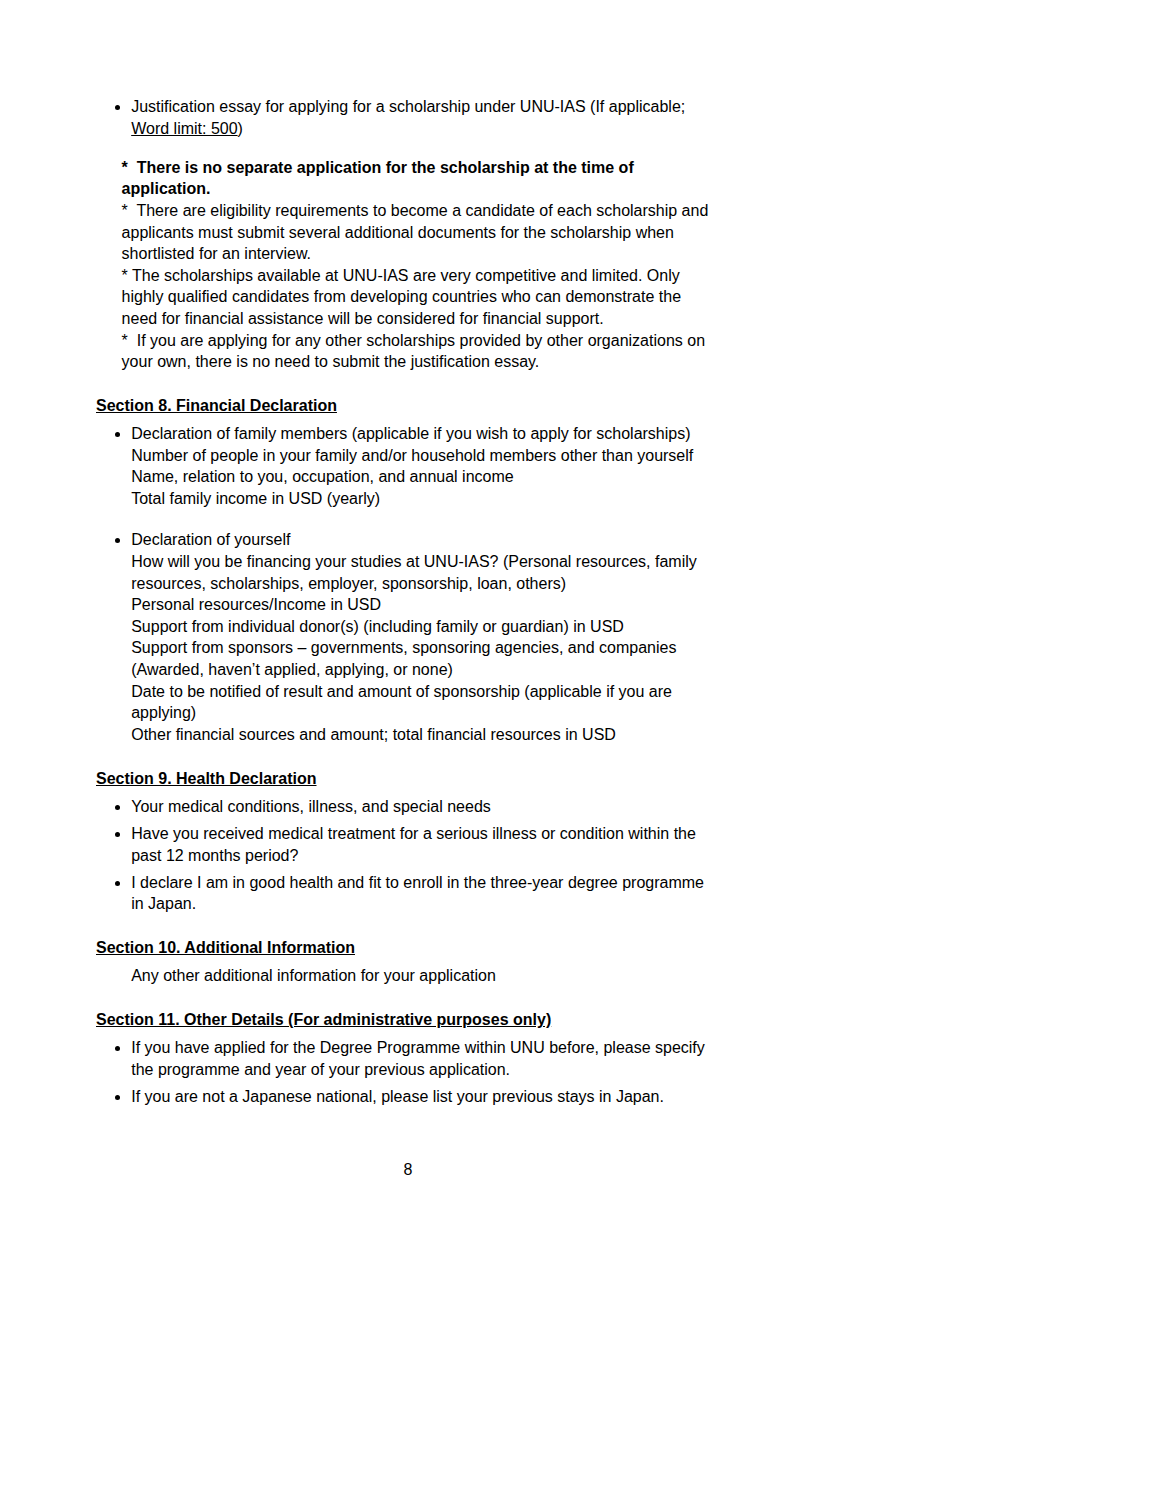Justification essay for applying for a scholarship under UNU-IAS (If applicable; Word limit: 500)
* There is no separate application for the scholarship at the time of application.
* There are eligibility requirements to become a candidate of each scholarship and applicants must submit several additional documents for the scholarship when shortlisted for an interview.
* The scholarships available at UNU-IAS are very competitive and limited. Only highly qualified candidates from developing countries who can demonstrate the need for financial assistance will be considered for financial support.
* If you are applying for any other scholarships provided by other organizations on your own, there is no need to submit the justification essay.
Section 8. Financial Declaration
Declaration of family members (applicable if you wish to apply for scholarships)
Number of people in your family and/or household members other than yourself
Name, relation to you, occupation, and annual income
Total family income in USD (yearly)
Declaration of yourself
How will you be financing your studies at UNU-IAS? (Personal resources, family resources, scholarships, employer, sponsorship, loan, others)
Personal resources/Income in USD
Support from individual donor(s) (including family or guardian) in USD
Support from sponsors – governments, sponsoring agencies, and companies (Awarded, haven’t applied, applying, or none)
Date to be notified of result and amount of sponsorship (applicable if you are applying)
Other financial sources and amount; total financial resources in USD
Section 9. Health Declaration
Your medical conditions, illness, and special needs
Have you received medical treatment for a serious illness or condition within the past 12 months period?
I declare I am in good health and fit to enroll in the three-year degree programme in Japan.
Section 10. Additional Information
Any other additional information for your application
Section 11. Other Details (For administrative purposes only)
If you have applied for the Degree Programme within UNU before, please specify the programme and year of your previous application.
If you are not a Japanese national, please list your previous stays in Japan.
8